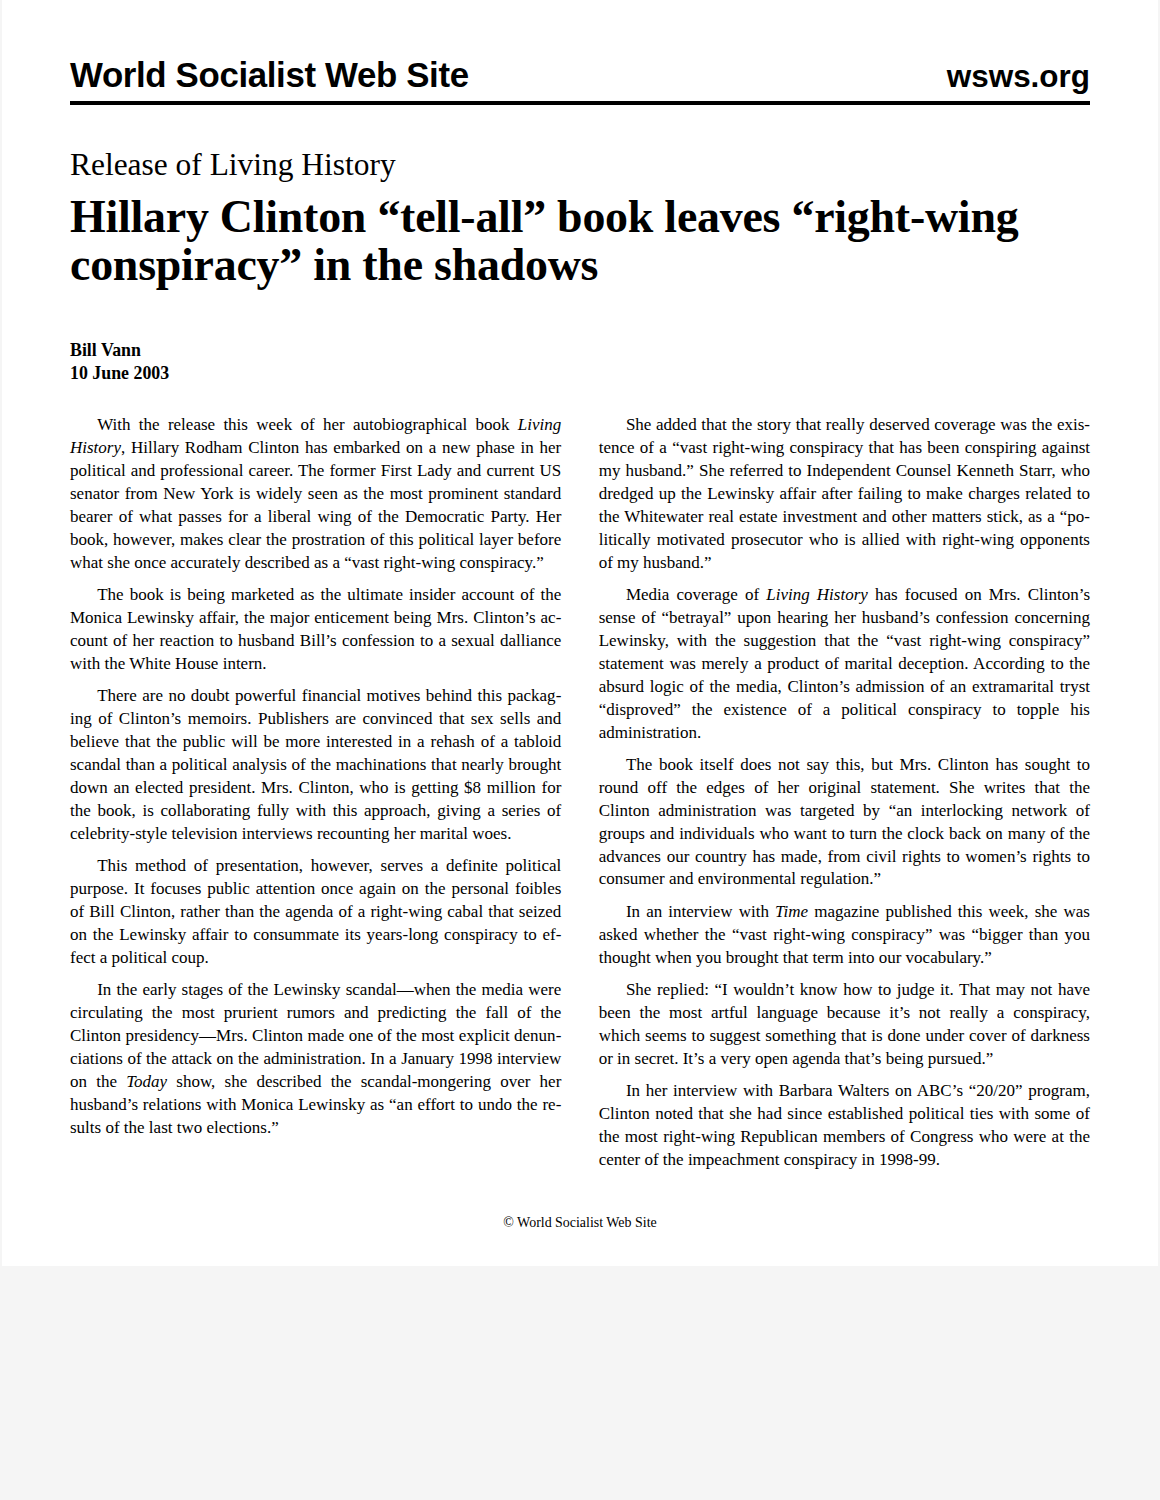World Socialist Web Site
wsws.org
Release of Living History
Hillary Clinton “tell-all” book leaves “right-wing conspiracy” in the shadows
Bill Vann 10 June 2003
With the release this week of her autobiographical book Living History, Hillary Rodham Clinton has embarked on a new phase in her political and professional career. The former First Lady and current US senator from New York is widely seen as the most prominent standard bearer of what passes for a liberal wing of the Democratic Party. Her book, however, makes clear the prostration of this political layer before what she once accurately described as a “vast right-wing conspiracy.”
The book is being marketed as the ultimate insider account of the Monica Lewinsky affair, the major enticement being Mrs. Clinton’s account of her reaction to husband Bill’s confession to a sexual dalliance with the White House intern.
There are no doubt powerful financial motives behind this packaging of Clinton’s memoirs. Publishers are convinced that sex sells and believe that the public will be more interested in a rehash of a tabloid scandal than a political analysis of the machinations that nearly brought down an elected president. Mrs. Clinton, who is getting $8 million for the book, is collaborating fully with this approach, giving a series of celebrity-style television interviews recounting her marital woes.
This method of presentation, however, serves a definite political purpose. It focuses public attention once again on the personal foibles of Bill Clinton, rather than the agenda of a right-wing cabal that seized on the Lewinsky affair to consummate its years-long conspiracy to effect a political coup.
In the early stages of the Lewinsky scandal—when the media were circulating the most prurient rumors and predicting the fall of the Clinton presidency—Mrs. Clinton made one of the most explicit denunciations of the attack on the administration. In a January 1998 interview on the Today show, she described the scandal-mongering over her husband’s relations with Monica Lewinsky as “an effort to undo the results of the last two elections.”
She added that the story that really deserved coverage was the existence of a “vast right-wing conspiracy that has been conspiring against my husband.” She referred to Independent Counsel Kenneth Starr, who dredged up the Lewinsky affair after failing to make charges related to the Whitewater real estate investment and other matters stick, as a “politically motivated prosecutor who is allied with right-wing opponents of my husband.”
Media coverage of Living History has focused on Mrs. Clinton’s sense of “betrayal” upon hearing her husband’s confession concerning Lewinsky, with the suggestion that the “vast right-wing conspiracy” statement was merely a product of marital deception. According to the absurd logic of the media, Clinton’s admission of an extramarital tryst “disproved” the existence of a political conspiracy to topple his administration.
The book itself does not say this, but Mrs. Clinton has sought to round off the edges of her original statement. She writes that the Clinton administration was targeted by “an interlocking network of groups and individuals who want to turn the clock back on many of the advances our country has made, from civil rights to women’s rights to consumer and environmental regulation.”
In an interview with Time magazine published this week, she was asked whether the “vast right-wing conspiracy” was “bigger than you thought when you brought that term into our vocabulary.”
She replied: “I wouldn’t know how to judge it. That may not have been the most artful language because it’s not really a conspiracy, which seems to suggest something that is done under cover of darkness or in secret. It’s a very open agenda that’s being pursued.”
In her interview with Barbara Walters on ABC’s “20/20” program, Clinton noted that she had since established political ties with some of the most right-wing Republican members of Congress who were at the center of the impeachment conspiracy in 1998-99.
© World Socialist Web Site